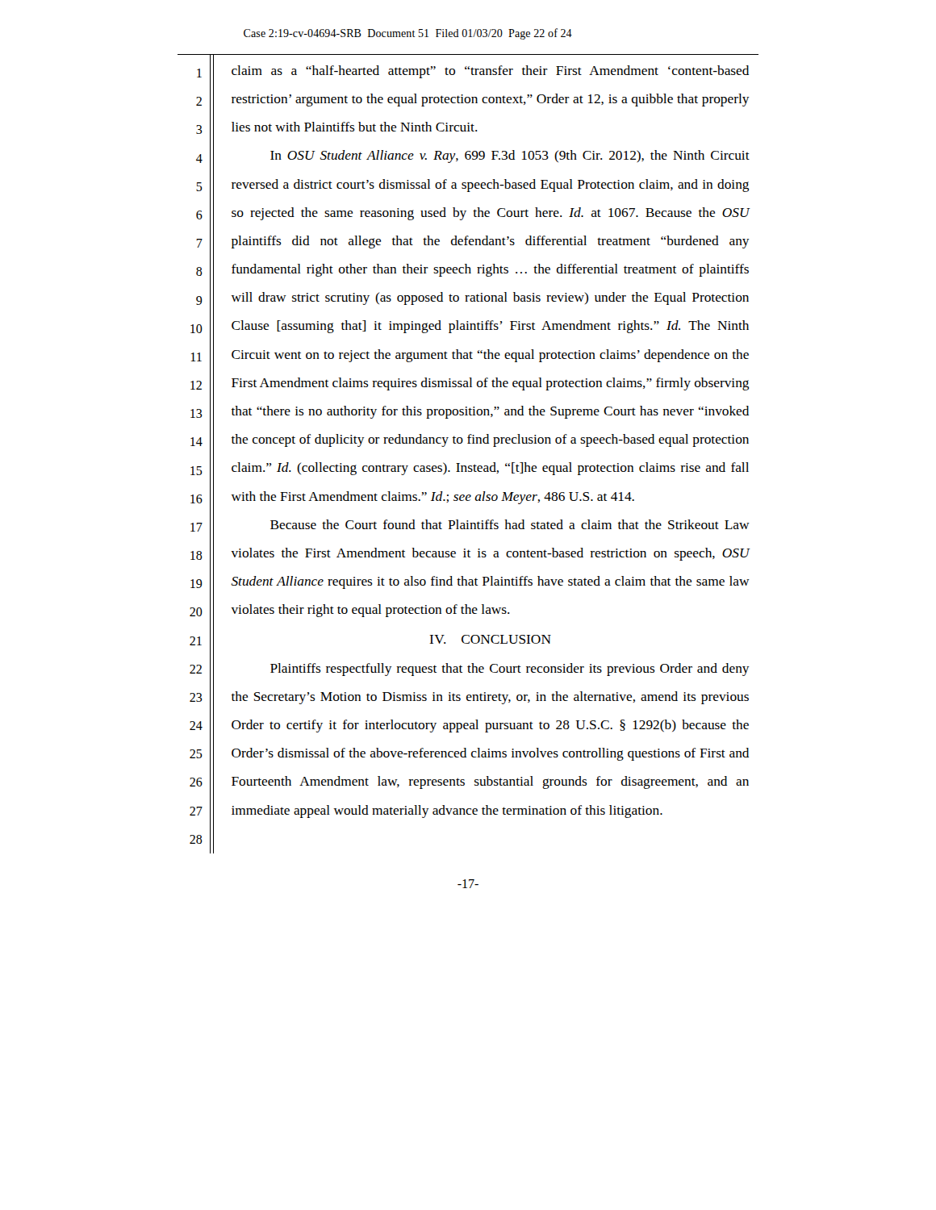Case 2:19-cv-04694-SRB Document 51 Filed 01/03/20 Page 22 of 24
1
2
3
4
5
6
7
8
9
10
11
12
13
14
15
16
17
18
19
20
21
22
23
24
25
26
27
28
claim as a “half-hearted attempt” to “transfer their First Amendment ‘content-based restriction’ argument to the equal protection context,” Order at 12, is a quibble that properly lies not with Plaintiffs but the Ninth Circuit.
In OSU Student Alliance v. Ray, 699 F.3d 1053 (9th Cir. 2012), the Ninth Circuit reversed a district court’s dismissal of a speech-based Equal Protection claim, and in doing so rejected the same reasoning used by the Court here. Id. at 1067. Because the OSU plaintiffs did not allege that the defendant’s differential treatment “burdened any fundamental right other than their speech rights … the differential treatment of plaintiffs will draw strict scrutiny (as opposed to rational basis review) under the Equal Protection Clause [assuming that] it impinged plaintiffs’ First Amendment rights.” Id. The Ninth Circuit went on to reject the argument that “the equal protection claims’ dependence on the First Amendment claims requires dismissal of the equal protection claims,” firmly observing that “there is no authority for this proposition,” and the Supreme Court has never “invoked the concept of duplicity or redundancy to find preclusion of a speech-based equal protection claim.” Id. (collecting contrary cases). Instead, “[t]he equal protection claims rise and fall with the First Amendment claims.” Id.; see also Meyer, 486 U.S. at 414.
Because the Court found that Plaintiffs had stated a claim that the Strikeout Law violates the First Amendment because it is a content-based restriction on speech, OSU Student Alliance requires it to also find that Plaintiffs have stated a claim that the same law violates their right to equal protection of the laws.
IV. CONCLUSION
Plaintiffs respectfully request that the Court reconsider its previous Order and deny the Secretary’s Motion to Dismiss in its entirety, or, in the alternative, amend its previous Order to certify it for interlocutory appeal pursuant to 28 U.S.C. § 1292(b) because the Order’s dismissal of the above-referenced claims involves controlling questions of First and Fourteenth Amendment law, represents substantial grounds for disagreement, and an immediate appeal would materially advance the termination of this litigation.
-17-